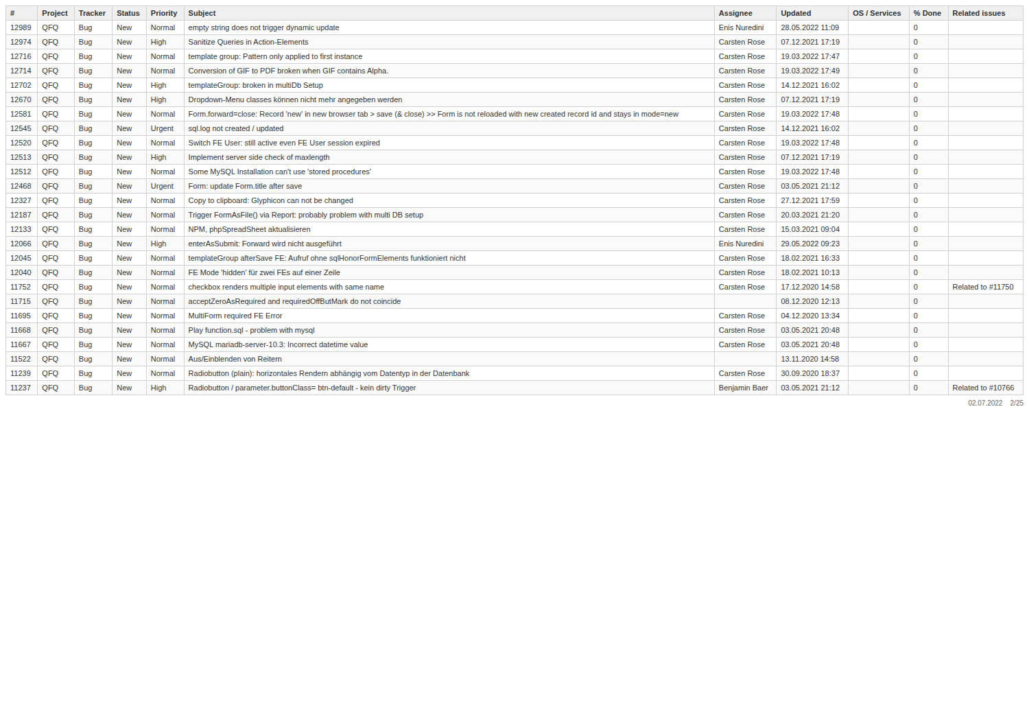| # | Project | Tracker | Status | Priority | Subject | Assignee | Updated | OS / Services | % Done | Related issues |
| --- | --- | --- | --- | --- | --- | --- | --- | --- | --- | --- |
| 12989 | QFQ | Bug | New | Normal | empty string does not trigger dynamic update | Enis Nuredini | 28.05.2022 11:09 | | 0 | |
| 12974 | QFQ | Bug | New | High | Sanitize Queries in Action-Elements | Carsten Rose | 07.12.2021 17:19 | | 0 | |
| 12716 | QFQ | Bug | New | Normal | template group: Pattern only applied to first instance | Carsten Rose | 19.03.2022 17:47 | | 0 | |
| 12714 | QFQ | Bug | New | Normal | Conversion of GIF to PDF broken when GIF contains Alpha. | Carsten Rose | 19.03.2022 17:49 | | 0 | |
| 12702 | QFQ | Bug | New | High | templateGroup: broken in multiDb Setup | Carsten Rose | 14.12.2021 16:02 | | 0 | |
| 12670 | QFQ | Bug | New | High | Dropdown-Menu classes können nicht mehr angegeben werden | Carsten Rose | 07.12.2021 17:19 | | 0 | |
| 12581 | QFQ | Bug | New | Normal | Form.forward=close: Record 'new' in new browser tab > save (& close) >> Form is not reloaded with new created record id and stays in mode=new | Carsten Rose | 19.03.2022 17:48 | | 0 | |
| 12545 | QFQ | Bug | New | Urgent | sql.log not created / updated | Carsten Rose | 14.12.2021 16:02 | | 0 | |
| 12520 | QFQ | Bug | New | Normal | Switch FE User: still active even FE User session expired | Carsten Rose | 19.03.2022 17:48 | | 0 | |
| 12513 | QFQ | Bug | New | High | Implement server side check of maxlength | Carsten Rose | 07.12.2021 17:19 | | 0 | |
| 12512 | QFQ | Bug | New | Normal | Some MySQL Installation can't use 'stored procedures' | Carsten Rose | 19.03.2022 17:48 | | 0 | |
| 12468 | QFQ | Bug | New | Urgent | Form: update Form.title after save | Carsten Rose | 03.05.2021 21:12 | | 0 | |
| 12327 | QFQ | Bug | New | Normal | Copy to clipboard: Glyphicon can not be changed | Carsten Rose | 27.12.2021 17:59 | | 0 | |
| 12187 | QFQ | Bug | New | Normal | Trigger FormAsFile() via Report: probably problem with multi DB setup | Carsten Rose | 20.03.2021 21:20 | | 0 | |
| 12133 | QFQ | Bug | New | Normal | NPM, phpSpreadSheet aktualisieren | Carsten Rose | 15.03.2021 09:04 | | 0 | |
| 12066 | QFQ | Bug | New | High | enterAsSubmit: Forward wird nicht ausgeführt | Enis Nuredini | 29.05.2022 09:23 | | 0 | |
| 12045 | QFQ | Bug | New | Normal | templateGroup afterSave FE: Aufruf ohne sqlHonorFormElements funktioniert nicht | Carsten Rose | 18.02.2021 16:33 | | 0 | |
| 12040 | QFQ | Bug | New | Normal | FE Mode 'hidden' für zwei FEs auf einer Zeile | Carsten Rose | 18.02.2021 10:13 | | 0 | |
| 11752 | QFQ | Bug | New | Normal | checkbox renders multiple input elements with same name | Carsten Rose | 17.12.2020 14:58 | | 0 | Related to #11750 |
| 11715 | QFQ | Bug | New | Normal | acceptZeroAsRequired and requiredOffButMark do not coincide | | 08.12.2020 12:13 | | 0 | |
| 11695 | QFQ | Bug | New | Normal | MultiForm required FE Error | Carsten Rose | 04.12.2020 13:34 | | 0 | |
| 11668 | QFQ | Bug | New | Normal | Play function.sql - problem with mysql | Carsten Rose | 03.05.2021 20:48 | | 0 | |
| 11667 | QFQ | Bug | New | Normal | MySQL mariadb-server-10.3: Incorrect datetime value | Carsten Rose | 03.05.2021 20:48 | | 0 | |
| 11522 | QFQ | Bug | New | Normal | Aus/Einblenden von Reitern | | 13.11.2020 14:58 | | 0 | |
| 11239 | QFQ | Bug | New | Normal | Radiobutton (plain): horizontales Rendern abhängig vom Datentyp in der Datenbank | Carsten Rose | 30.09.2020 18:37 | | 0 | |
| 11237 | QFQ | Bug | New | High | Radiobutton / parameter.buttonClass= btn-default - kein dirty Trigger | Benjamin Baer | 03.05.2021 21:12 | | 0 | Related to #10766 |
02.07.2022 2/25